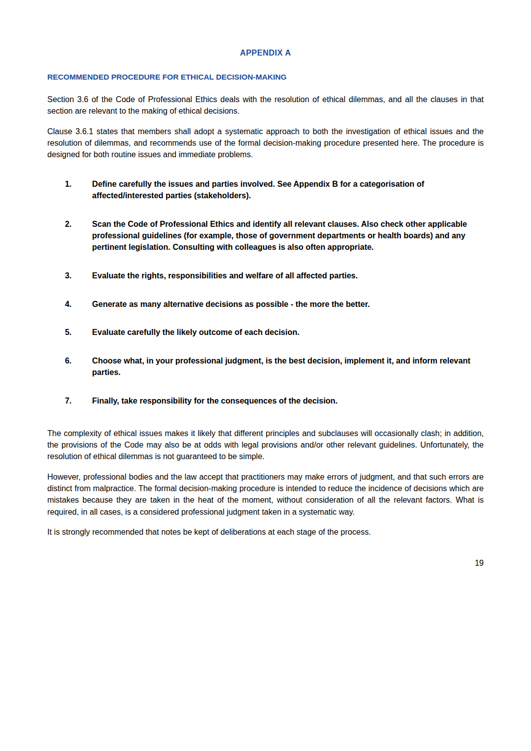APPENDIX A
RECOMMENDED PROCEDURE FOR ETHICAL DECISION-MAKING
Section 3.6 of the Code of Professional Ethics deals with the resolution of ethical dilemmas, and all the clauses in that section are relevant to the making of ethical decisions.
Clause 3.6.1 states that members shall adopt a systematic approach to both the investigation of ethical issues and the resolution of dilemmas, and recommends use of the formal decision-making procedure presented here. The procedure is designed for both routine issues and immediate problems.
Define carefully the issues and parties involved. See Appendix B for a categorisation of affected/interested parties (stakeholders).
Scan the Code of Professional Ethics and identify all relevant clauses. Also check other applicable professional guidelines (for example, those of government departments or health boards) and any pertinent legislation. Consulting with colleagues is also often appropriate.
Evaluate the rights, responsibilities and welfare of all affected parties.
Generate as many alternative decisions as possible - the more the better.
Evaluate carefully the likely outcome of each decision.
Choose what, in your professional judgment, is the best decision, implement it, and inform relevant parties.
Finally, take responsibility for the consequences of the decision.
The complexity of ethical issues makes it likely that different principles and subclauses will occasionally clash; in addition, the provisions of the Code may also be at odds with legal provisions and/or other relevant guidelines. Unfortunately, the resolution of ethical dilemmas is not guaranteed to be simple.
However, professional bodies and the law accept that practitioners may make errors of judgment, and that such errors are distinct from malpractice. The formal decision-making procedure is intended to reduce the incidence of decisions which are mistakes because they are taken in the heat of the moment, without consideration of all the relevant factors. What is required, in all cases, is a considered professional judgment taken in a systematic way.
It is strongly recommended that notes be kept of deliberations at each stage of the process.
19